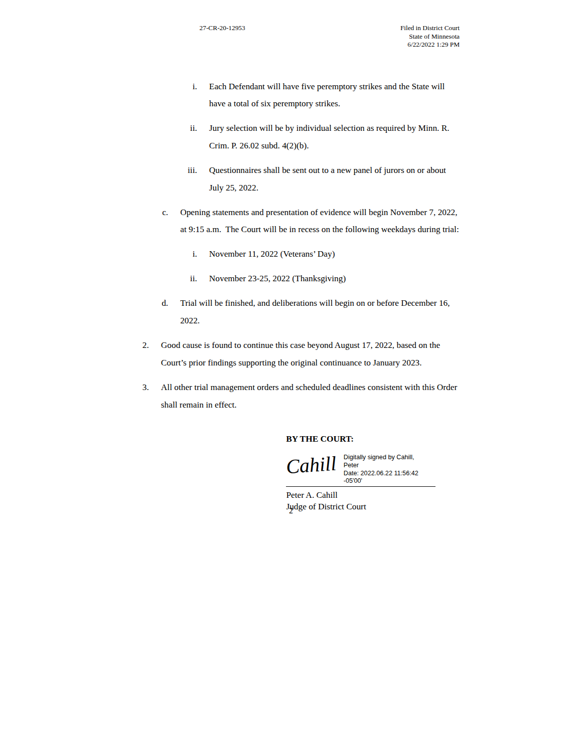27-CR-20-12953
Filed in District Court
State of Minnesota
6/22/2022 1:29 PM
i.
Each Defendant will have five peremptory strikes and the State will have a total of six peremptory strikes.
ii.
Jury selection will be by individual selection as required by Minn. R. Crim. P. 26.02 subd. 4(2)(b).
iii.
Questionnaires shall be sent out to a new panel of jurors on or about July 25, 2022.
c.
Opening statements and presentation of evidence will begin November 7, 2022, at 9:15 a.m. The Court will be in recess on the following weekdays during trial:
i.
November 11, 2022 (Veterans’ Day)
ii.
November 23-25, 2022 (Thanksgiving)
d.
Trial will be finished, and deliberations will begin on or before December 16, 2022.
2.
Good cause is found to continue this case beyond August 17, 2022, based on the Court’s prior findings supporting the original continuance to January 2023.
3.
All other trial management orders and scheduled deadlines consistent with this Order shall remain in effect.
BY THE COURT:
Cahill
Digitally signed by Cahill,
Peter
Date: 2022.06.22 11:56:42
-05'00'
Peter A. Cahill
Judge of District Court
2